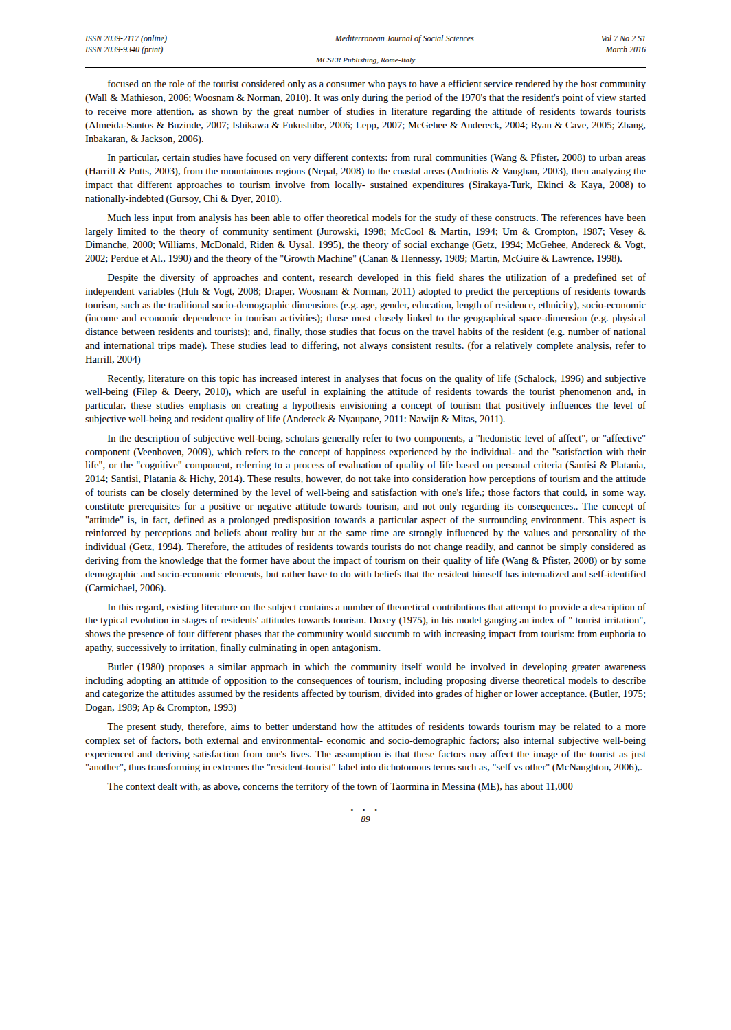| ISSN 2039-2117 (online) | Mediterranean Journal of Social Sciences | Vol 7 No 2 S1 |
| ISSN 2039-9340 (print) | March 2016 |
| MCSER Publishing, Rome-Italy |
focused on the role of the tourist considered only as a consumer who pays to have a efficient service rendered by the host community (Wall & Mathieson, 2006; Woosnam & Norman, 2010). It was only during the period of the 1970's that the resident's point of view started to receive more attention, as shown by the great number of studies in literature regarding the attitude of residents towards tourists (Almeida-Santos & Buzinde, 2007; Ishikawa & Fukushibe, 2006; Lepp, 2007; McGehee & Andereck, 2004; Ryan & Cave, 2005; Zhang, Inbakaran, & Jackson, 2006).
In particular, certain studies have focused on very different contexts: from rural communities (Wang & Pfister, 2008) to urban areas (Harrill & Potts, 2003), from the mountainous regions (Nepal, 2008) to the coastal areas (Andriotis & Vaughan, 2003), then analyzing the impact that different approaches to tourism involve from locally- sustained expenditures (Sirakaya-Turk, Ekinci & Kaya, 2008) to nationally-indebted (Gursoy, Chi & Dyer, 2010).
Much less input from analysis has been able to offer theoretical models for the study of these constructs. The references have been largely limited to the theory of community sentiment (Jurowski, 1998; McCool & Martin, 1994; Um & Crompton, 1987; Vesey & Dimanche, 2000; Williams, McDonald, Riden & Uysal. 1995), the theory of social exchange (Getz, 1994; McGehee, Andereck & Vogt, 2002; Perdue et Al., 1990) and the theory of the "Growth Machine" (Canan & Hennessy, 1989; Martin, McGuire & Lawrence, 1998).
Despite the diversity of approaches and content, research developed in this field shares the utilization of a predefined set of independent variables (Huh & Vogt, 2008; Draper, Woosnam & Norman, 2011) adopted to predict the perceptions of residents towards tourism, such as the traditional socio-demographic dimensions (e.g. age, gender, education, length of residence, ethnicity), socio-economic (income and economic dependence in tourism activities); those most closely linked to the geographical space-dimension (e.g. physical distance between residents and tourists); and, finally, those studies that focus on the travel habits of the resident (e.g. number of national and international trips made). These studies lead to differing, not always consistent results. (for a relatively complete analysis, refer to Harrill, 2004)
Recently, literature on this topic has increased interest in analyses that focus on the quality of life (Schalock, 1996) and subjective well-being (Filep & Deery, 2010), which are useful in explaining the attitude of residents towards the tourist phenomenon and, in particular, these studies emphasis on creating a hypothesis envisioning a concept of tourism that positively influences the level of subjective well-being and resident quality of life (Andereck & Nyaupane, 2011: Nawijn & Mitas, 2011).
In the description of subjective well-being, scholars generally refer to two components, a "hedonistic level of affect", or "affective" component (Veenhoven, 2009), which refers to the concept of happiness experienced by the individual- and the "satisfaction with their life", or the "cognitive" component, referring to a process of evaluation of quality of life based on personal criteria (Santisi & Platania, 2014; Santisi, Platania & Hichy, 2014). These results, however, do not take into consideration how perceptions of tourism and the attitude of tourists can be closely determined by the level of well-being and satisfaction with one's life.; those factors that could, in some way, constitute prerequisites for a positive or negative attitude towards tourism, and not only regarding its consequences.. The concept of "attitude" is, in fact, defined as a prolonged predisposition towards a particular aspect of the surrounding environment. This aspect is reinforced by perceptions and beliefs about reality but at the same time are strongly influenced by the values and personality of the individual (Getz, 1994). Therefore, the attitudes of residents towards tourists do not change readily, and cannot be simply considered as deriving from the knowledge that the former have about the impact of tourism on their quality of life (Wang & Pfister, 2008) or by some demographic and socio-economic elements, but rather have to do with beliefs that the resident himself has internalized and self-identified (Carmichael, 2006).
In this regard, existing literature on the subject contains a number of theoretical contributions that attempt to provide a description of the typical evolution in stages of residents' attitudes towards tourism. Doxey (1975), in his model gauging an index of " tourist irritation", shows the presence of four different phases that the community would succumb to with increasing impact from tourism: from euphoria to apathy, successively to irritation, finally culminating in open antagonism.
Butler (1980) proposes a similar approach in which the community itself would be involved in developing greater awareness including adopting an attitude of opposition to the consequences of tourism, including proposing diverse theoretical models to describe and categorize the attitudes assumed by the residents affected by tourism, divided into grades of higher or lower acceptance. (Butler, 1975; Dogan, 1989; Ap & Crompton, 1993)
The present study, therefore, aims to better understand how the attitudes of residents towards tourism may be related to a more complex set of factors, both external and environmental- economic and socio-demographic factors; also internal subjective well-being experienced and deriving satisfaction from one's lives. The assumption is that these factors may affect the image of the tourist as just "another", thus transforming in extremes the "resident-tourist" label into dichotomous terms such as, "self vs other" (McNaughton, 2006),.
The context dealt with, as above, concerns the territory of the town of Taormina in Messina (ME), has about 11,000
• • • 89